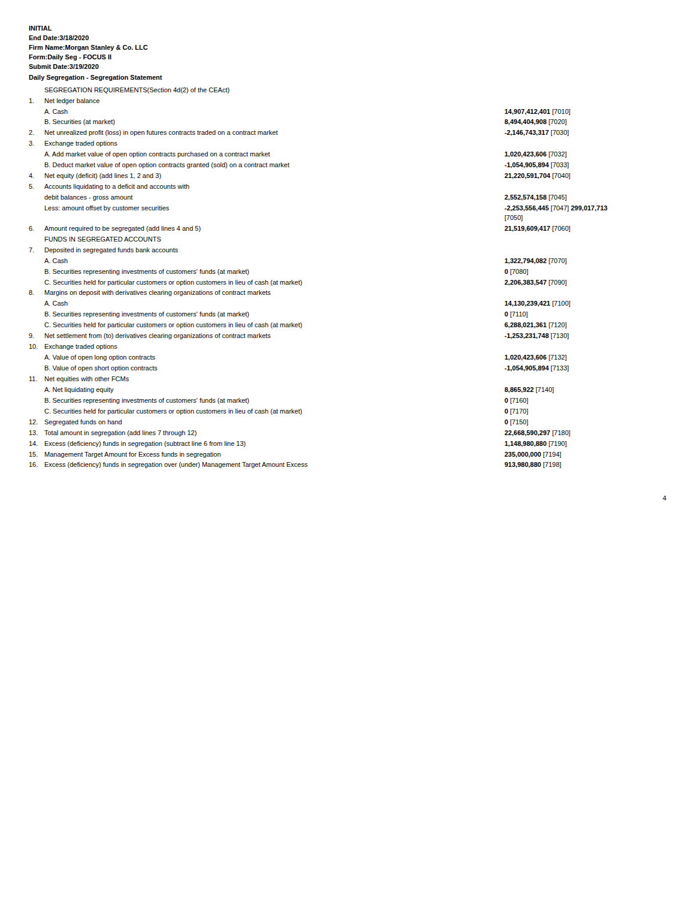INITIAL
End Date:3/18/2020
Firm Name:Morgan Stanley & Co. LLC
Form:Daily Seg - FOCUS II
Submit Date:3/19/2020
Daily Segregation - Segregation Statement
| | SEGREGATION REQUIREMENTS(Section 4d(2) of the CEAct) | |
| 1. | Net ledger balance | |
| | A. Cash | 14,907,412,401 [7010] |
| | B. Securities (at market) | 8,494,404,908 [7020] |
| 2. | Net unrealized profit (loss) in open futures contracts traded on a contract market | -2,146,743,317 [7030] |
| 3. | Exchange traded options | |
| | A. Add market value of open option contracts purchased on a contract market | 1,020,423,606 [7032] |
| | B. Deduct market value of open option contracts granted (sold) on a contract market | -1,054,905,894 [7033] |
| 4. | Net equity (deficit) (add lines 1, 2 and 3) | 21,220,591,704 [7040] |
| 5. | Accounts liquidating to a deficit and accounts with | |
| | debit balances - gross amount | 2,552,574,158 [7045] |
| | Less: amount offset by customer securities | -2,253,556,445 [7047] 299,017,713 [7050] |
| 6. | Amount required to be segregated (add lines 4 and 5) | 21,519,609,417 [7060] |
| | FUNDS IN SEGREGATED ACCOUNTS | |
| 7. | Deposited in segregated funds bank accounts | |
| | A. Cash | 1,322,794,082 [7070] |
| | B. Securities representing investments of customers' funds (at market) | 0 [7080] |
| | C. Securities held for particular customers or option customers in lieu of cash (at market) | 2,206,383,547 [7090] |
| 8. | Margins on deposit with derivatives clearing organizations of contract markets | |
| | A. Cash | 14,130,239,421 [7100] |
| | B. Securities representing investments of customers' funds (at market) | 0 [7110] |
| | C. Securities held for particular customers or option customers in lieu of cash (at market) | 6,288,021,361 [7120] |
| 9. | Net settlement from (to) derivatives clearing organizations of contract markets | -1,253,231,748 [7130] |
| 10. | Exchange traded options | |
| | A. Value of open long option contracts | 1,020,423,606 [7132] |
| | B. Value of open short option contracts | -1,054,905,894 [7133] |
| 11. | Net equities with other FCMs | |
| | A. Net liquidating equity | 8,865,922 [7140] |
| | B. Securities representing investments of customers' funds (at market) | 0 [7160] |
| | C. Securities held for particular customers or option customers in lieu of cash (at market) | 0 [7170] |
| 12. | Segregated funds on hand | 0 [7150] |
| 13. | Total amount in segregation (add lines 7 through 12) | 22,668,590,297 [7180] |
| 14. | Excess (deficiency) funds in segregation (subtract line 6 from line 13) | 1,148,980,880 [7190] |
| 15. | Management Target Amount for Excess funds in segregation | 235,000,000 [7194] |
| 16. | Excess (deficiency) funds in segregation over (under) Management Target Amount Excess | 913,980,880 [7198] |
4